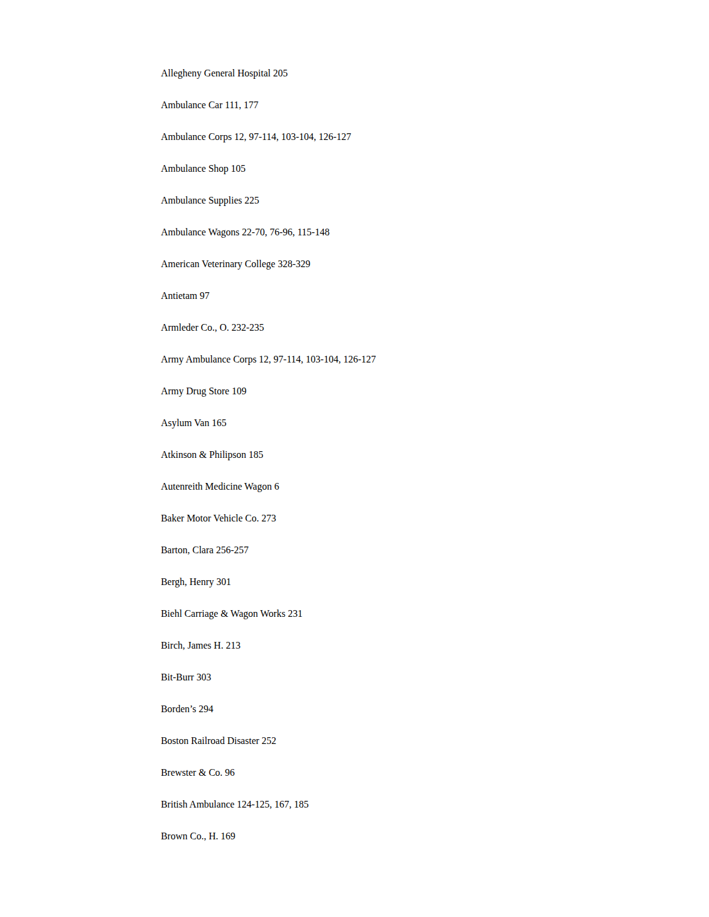Allegheny General Hospital 205
Ambulance Car 111, 177
Ambulance Corps 12, 97-114, 103-104, 126-127
Ambulance Shop 105
Ambulance Supplies 225
Ambulance Wagons 22-70, 76-96, 115-148
American Veterinary College 328-329
Antietam 97
Armleder Co., O. 232-235
Army Ambulance Corps 12, 97-114, 103-104, 126-127
Army Drug Store 109
Asylum Van 165
Atkinson & Philipson 185
Autenreith Medicine Wagon 6
Baker Motor Vehicle Co. 273
Barton, Clara 256-257
Bergh, Henry 301
Biehl Carriage & Wagon Works 231
Birch, James H. 213
Bit-Burr 303
Borden’s 294
Boston Railroad Disaster 252
Brewster & Co. 96
British Ambulance 124-125, 167, 185
Brown Co., H. 169